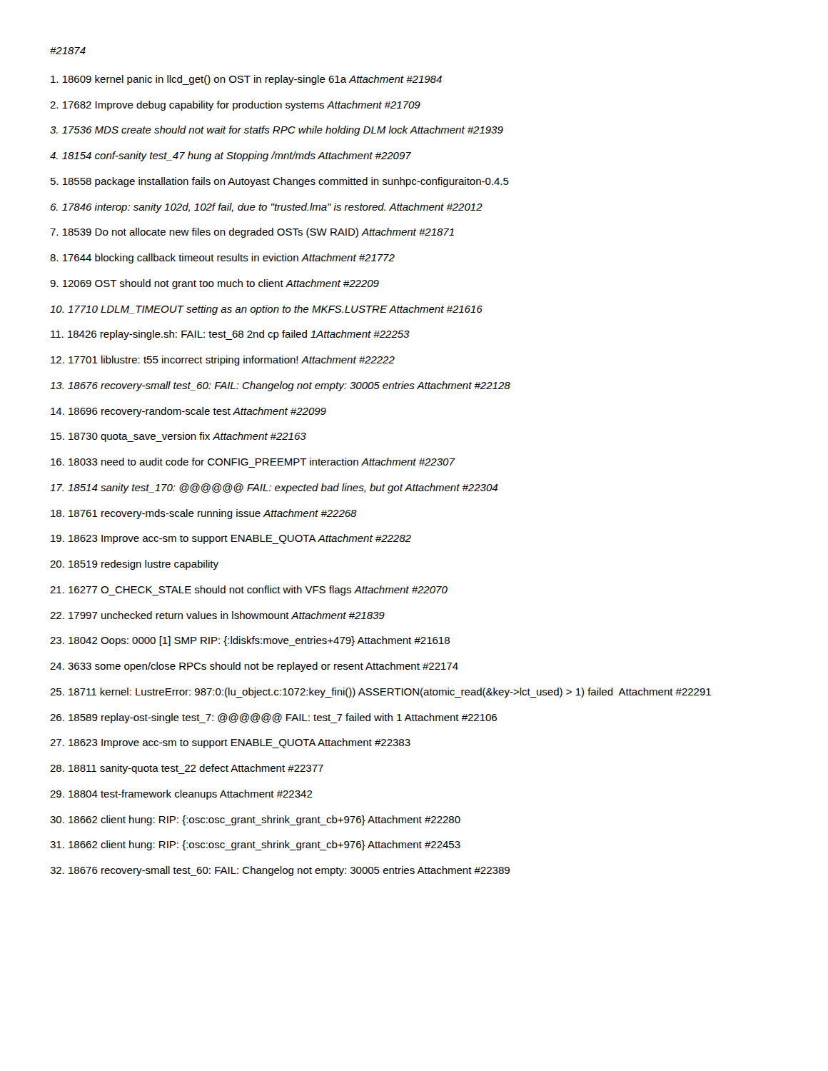#21874
18609 kernel panic in llcd_get() on OST in replay-single 61a Attachment #21984
17682 Improve debug capability for production systems Attachment #21709
17536 MDS create should not wait for statfs RPC while holding DLM lock Attachment #21939
18154 conf-sanity test_47 hung at Stopping /mnt/mds Attachment #22097
18558 package installation fails on Autoyast Changes committed in sunhpc-configuraiton-0.4.5
17846 interop: sanity 102d, 102f fail, due to "trusted.lma" is restored. Attachment #22012
18539 Do not allocate new files on degraded OSTs (SW RAID) Attachment #21871
17644 blocking callback timeout results in eviction Attachment #21772
12069 OST should not grant too much to client Attachment #22209
17710 LDLM_TIMEOUT setting as an option to the MKFS.LUSTRE Attachment #21616
18426 replay-single.sh: FAIL: test_68 2nd cp failed 1Attachment #22253
17701 liblustre: t55 incorrect striping information! Attachment #22222
18676 recovery-small test_60: FAIL: Changelog not empty: 30005 entries Attachment #22128
18696 recovery-random-scale test Attachment #22099
18730 quota_save_version fix Attachment #22163
18033 need to audit code for CONFIG_PREEMPT interaction Attachment #22307
18514 sanity test_170: @@@@@@ FAIL: expected bad lines, but got Attachment #22304
18761 recovery-mds-scale running issue Attachment #22268
18623 Improve acc-sm to support ENABLE_QUOTA Attachment #22282
18519 redesign lustre capability
16277 O_CHECK_STALE should not conflict with VFS flags Attachment #22070
17997 unchecked return values in lshowmount Attachment #21839
18042 Oops: 0000 [1] SMP RIP: {:ldiskfs:move_entries+479} Attachment #21618
3633 some open/close RPCs should not be replayed or resent Attachment #22174
18711 kernel: LustreError: 987:0:(lu_object.c:1072:key_fini()) ASSERTION(atomic_read(&key->lct_used) > 1) failed Attachment #22291
18589 replay-ost-single test_7: @@@@@@ FAIL: test_7 failed with 1 Attachment #22106
18623 Improve acc-sm to support ENABLE_QUOTA Attachment #22383
18811 sanity-quota test_22 defect Attachment #22377
18804 test-framework cleanups Attachment #22342
18662 client hung: RIP: {:osc:osc_grant_shrink_grant_cb+976} Attachment #22280
18662 client hung: RIP: {:osc:osc_grant_shrink_grant_cb+976} Attachment #22453
18676 recovery-small test_60: FAIL: Changelog not empty: 30005 entries Attachment #22389